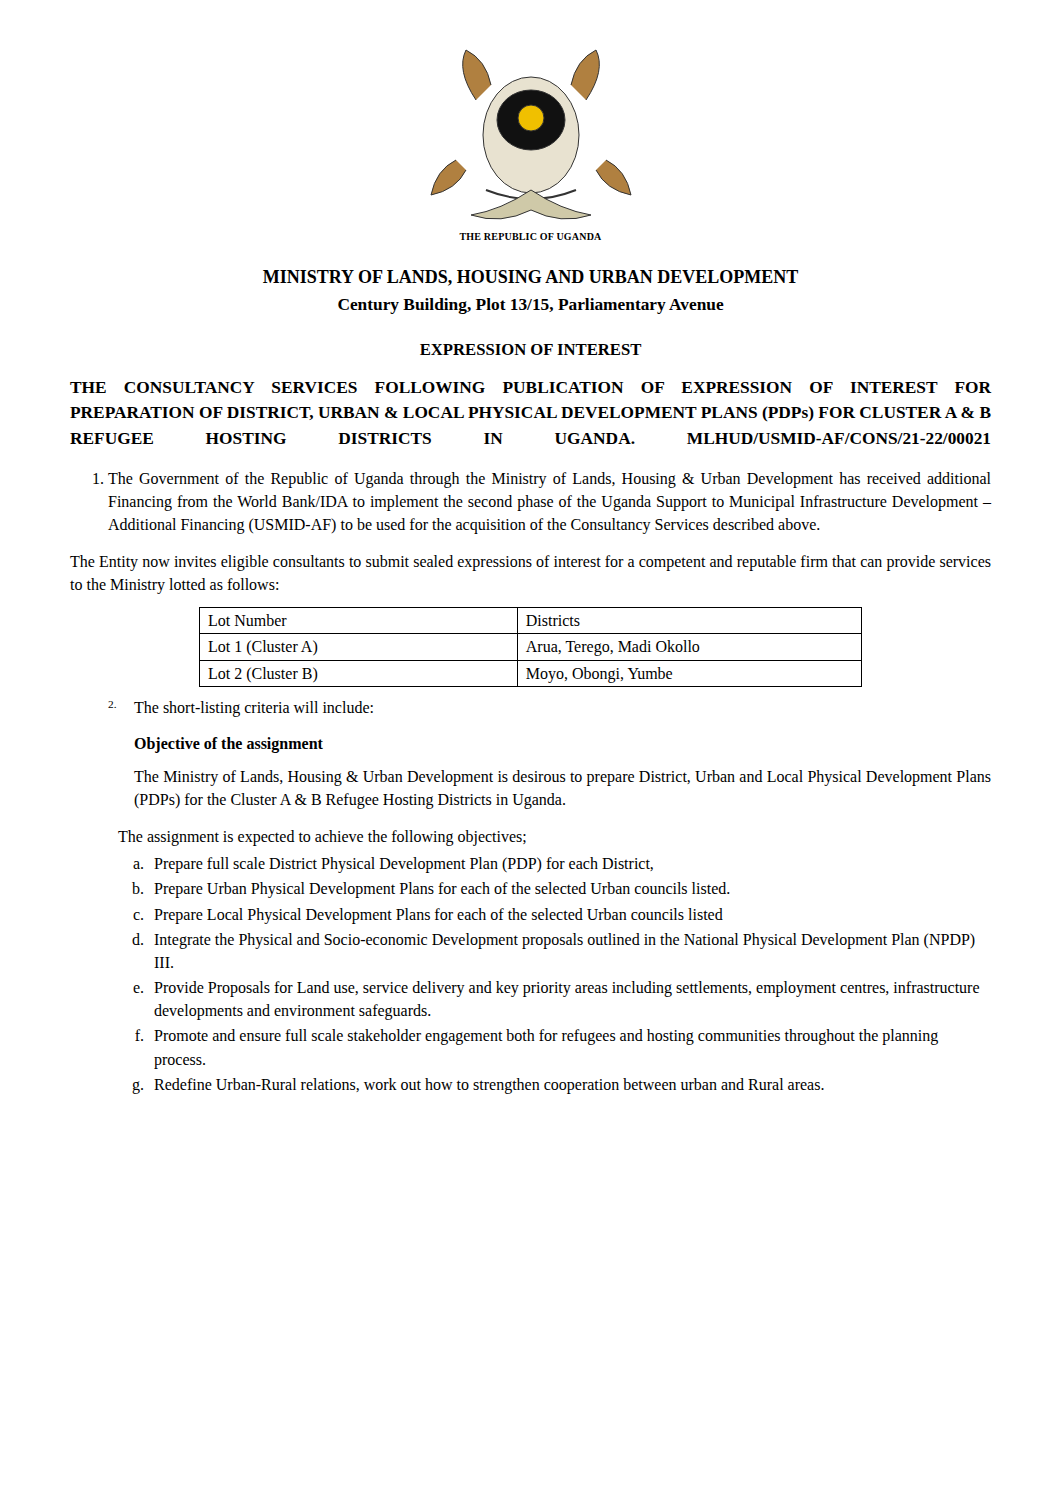THE REPUBLIC OF UGANDA
MINISTRY OF LANDS, HOUSING AND URBAN DEVELOPMENT
Century Building, Plot 13/15, Parliamentary Avenue
EXPRESSION OF INTEREST
THE CONSULTANCY SERVICES FOLLOWING PUBLICATION OF EXPRESSION OF INTEREST FOR PREPARATION OF DISTRICT, URBAN & LOCAL PHYSICAL DEVELOPMENT PLANS (PDPs) FOR CLUSTER A & B REFUGEE HOSTING DISTRICTS IN UGANDA. MLHUD/USMID-AF/CONS/21-22/00021
The Government of the Republic of Uganda through the Ministry of Lands, Housing & Urban Development has received additional Financing from the World Bank/IDA to implement the second phase of the Uganda Support to Municipal Infrastructure Development – Additional Financing (USMID-AF) to be used for the acquisition of the Consultancy Services described above.
The Entity now invites eligible consultants to submit sealed expressions of interest for a competent and reputable firm that can provide services to the Ministry lotted as follows:
| Lot Number | Districts |
| Lot 1 (Cluster A) | Arua, Terego, Madi Okollo |
| Lot 2 (Cluster B) | Moyo, Obongi, Yumbe |
2. The short-listing criteria will include:
Objective of the assignment
The Ministry of Lands, Housing & Urban Development is desirous to prepare District, Urban and Local Physical Development Plans (PDPs) for the Cluster A & B Refugee Hosting Districts in Uganda.
The assignment is expected to achieve the following objectives;
Prepare full scale District Physical Development Plan (PDP) for each District,
Prepare Urban Physical Development Plans for each of the selected Urban councils listed.
Prepare Local Physical Development Plans for each of the selected Urban councils listed
Integrate the Physical and Socio-economic Development proposals outlined in the National Physical Development Plan (NPDP) III.
Provide Proposals for Land use, service delivery and key priority areas including settlements, employment centres, infrastructure developments and environment safeguards.
Promote and ensure full scale stakeholder engagement both for refugees and hosting communities throughout the planning process.
Redefine Urban-Rural relations, work out how to strengthen cooperation between urban and Rural areas.